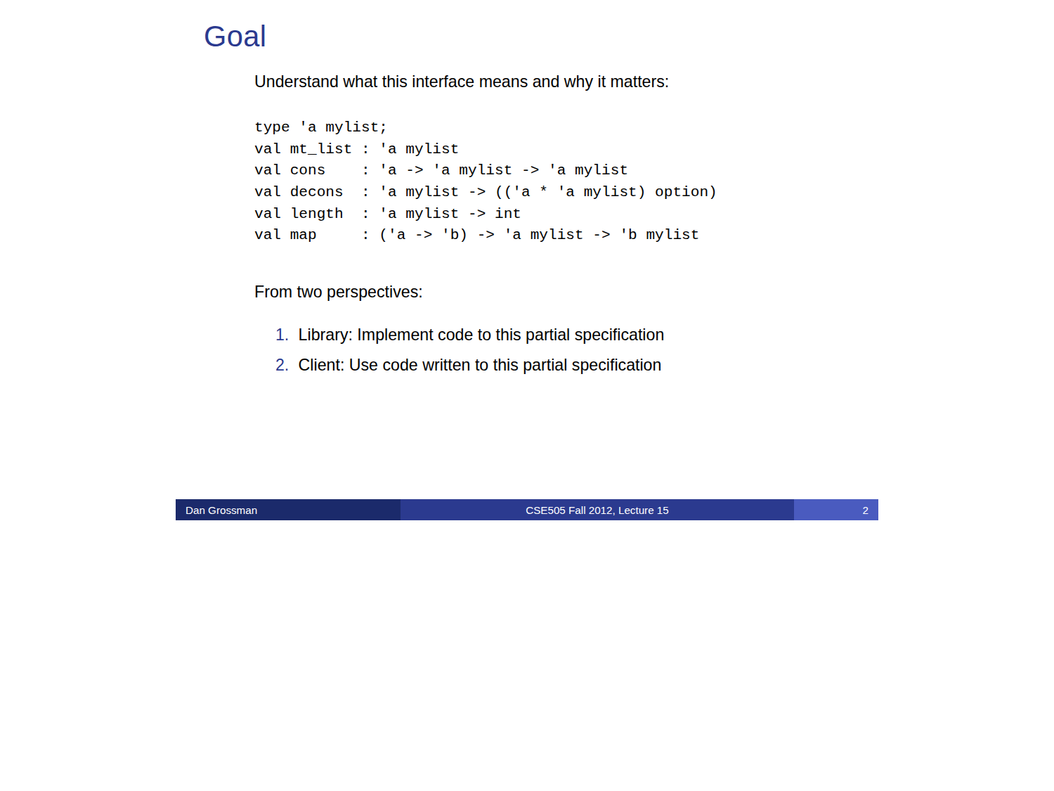Goal
Understand what this interface means and why it matters:
type 'a mylist;
val mt_list : 'a mylist
val cons    : 'a -> 'a mylist -> 'a mylist
val decons  : 'a mylist -> (('a * 'a mylist) option)
val length  : 'a mylist -> int
val map     : ('a -> 'b) -> 'a mylist -> 'b mylist
From two perspectives:
Library: Implement code to this partial specification
Client: Use code written to this partial specification
Dan Grossman
CSE505 Fall 2012, Lecture 15
2